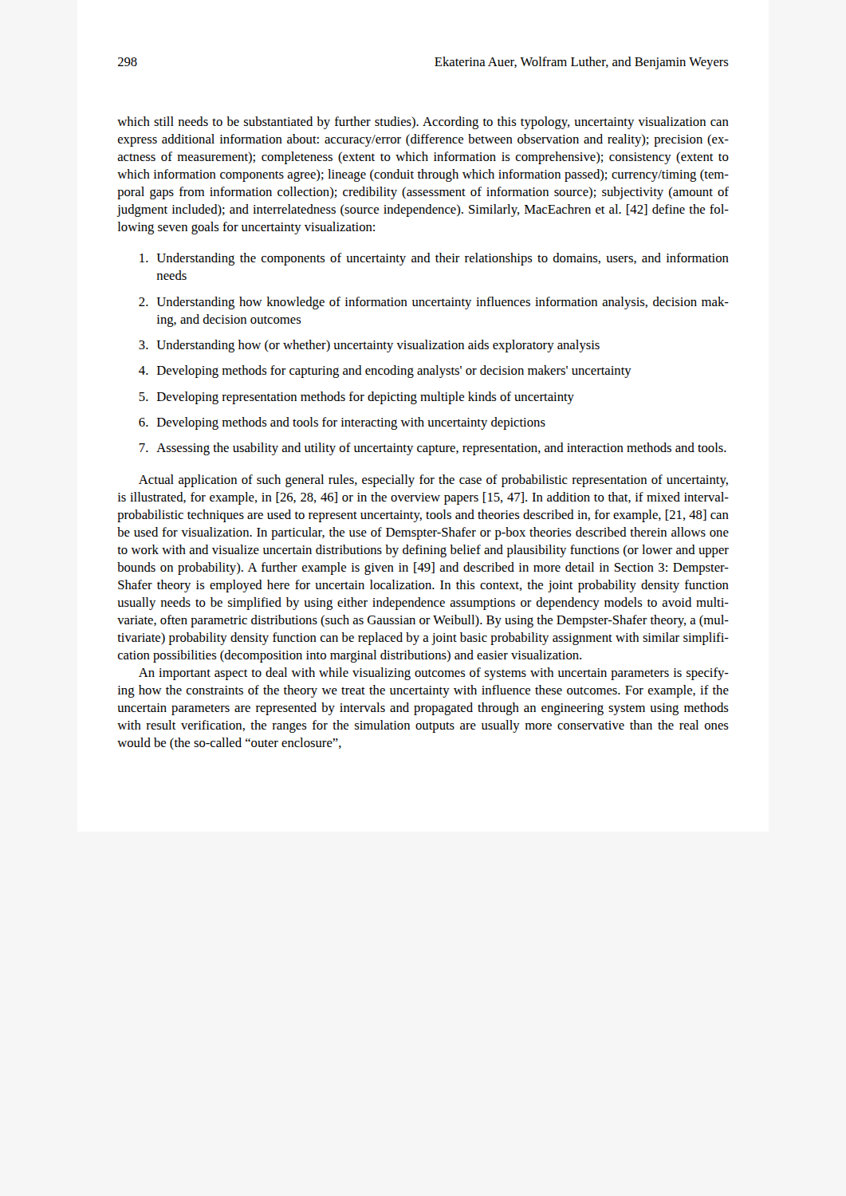298 Ekaterina Auer, Wolfram Luther, and Benjamin Weyers
which still needs to be substantiated by further studies). According to this typology, uncertainty visualization can express additional information about: accuracy/error (difference between observation and reality); precision (exactness of measurement); completeness (extent to which information is comprehensive); consistency (extent to which information components agree); lineage (conduit through which information passed); currency/timing (temporal gaps from information collection); credibility (assessment of information source); subjectivity (amount of judgment included); and interrelatedness (source independence). Similarly, MacEachren et al. [42] define the following seven goals for uncertainty visualization:
Understanding the components of uncertainty and their relationships to domains, users, and information needs
Understanding how knowledge of information uncertainty influences information analysis, decision making, and decision outcomes
Understanding how (or whether) uncertainty visualization aids exploratory analysis
Developing methods for capturing and encoding analysts' or decision makers' uncertainty
Developing representation methods for depicting multiple kinds of uncertainty
Developing methods and tools for interacting with uncertainty depictions
Assessing the usability and utility of uncertainty capture, representation, and interaction methods and tools.
Actual application of such general rules, especially for the case of probabilistic representation of uncertainty, is illustrated, for example, in [26, 28, 46] or in the overview papers [15, 47]. In addition to that, if mixed interval-probabilistic techniques are used to represent uncertainty, tools and theories described in, for example, [21, 48] can be used for visualization. In particular, the use of Demspter-Shafer or p-box theories described therein allows one to work with and visualize uncertain distributions by defining belief and plausibility functions (or lower and upper bounds on probability). A further example is given in [49] and described in more detail in Section 3: Dempster-Shafer theory is employed here for uncertain localization. In this context, the joint probability density function usually needs to be simplified by using either independence assumptions or dependency models to avoid multivariate, often parametric distributions (such as Gaussian or Weibull). By using the Dempster-Shafer theory, a (multivariate) probability density function can be replaced by a joint basic probability assignment with similar simplification possibilities (decomposition into marginal distributions) and easier visualization.
An important aspect to deal with while visualizing outcomes of systems with uncertain parameters is specifying how the constraints of the theory we treat the uncertainty with influence these outcomes. For example, if the uncertain parameters are represented by intervals and propagated through an engineering system using methods with result verification, the ranges for the simulation outputs are usually more conservative than the real ones would be (the so-called “outer enclosure”,